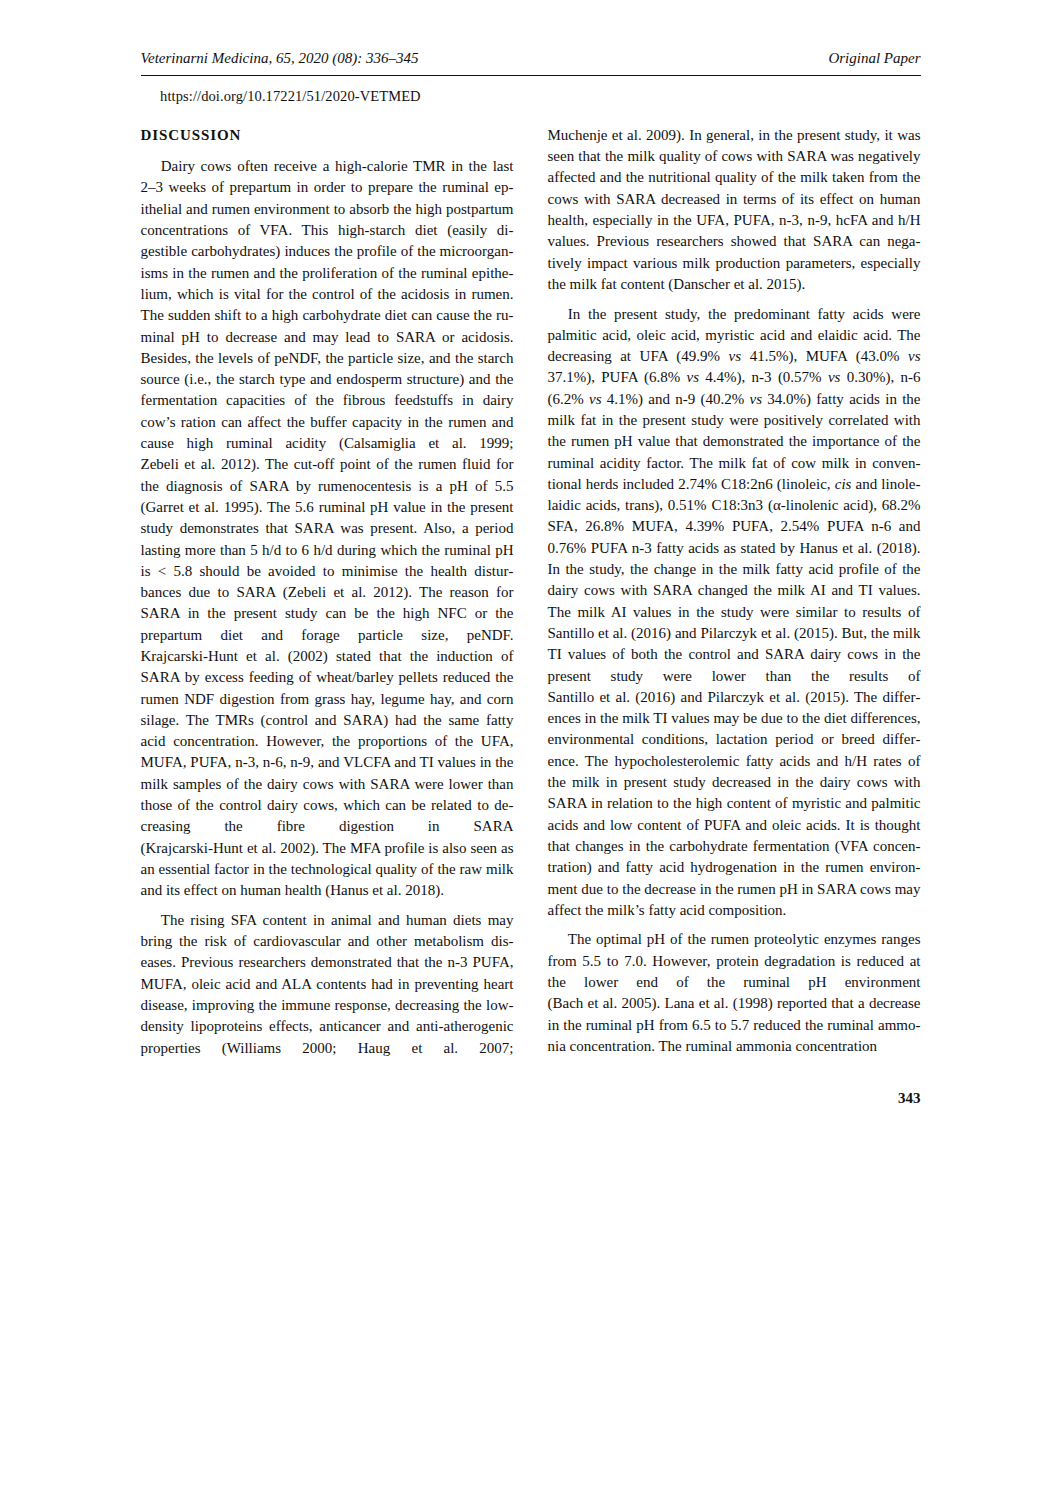Veterinarni Medicina, 65, 2020 (08): 336–345
Original Paper
https://doi.org/10.17221/51/2020-VETMED
DISCUSSION
Dairy cows often receive a high-calorie TMR in the last 2–3 weeks of prepartum in order to prepare the ruminal epithelial and rumen environment to absorb the high postpartum concentrations of VFA. This high-starch diet (easily digestible carbohydrates) induces the profile of the microorganisms in the rumen and the proliferation of the ruminal epithelium, which is vital for the control of the acidosis in rumen. The sudden shift to a high carbohydrate diet can cause the ruminal pH to decrease and may lead to SARA or acidosis. Besides, the levels of peNDF, the particle size, and the starch source (i.e., the starch type and endosperm structure) and the fermentation capacities of the fibrous feedstuffs in dairy cow’s ration can affect the buffer capacity in the rumen and cause high ruminal acidity (Calsamiglia et al. 1999; Zebeli et al. 2012). The cut-off point of the rumen fluid for the diagnosis of SARA by rumenocentesis is a pH of 5.5 (Garret et al. 1995). The 5.6 ruminal pH value in the present study demonstrates that SARA was present. Also, a period lasting more than 5 h/d to 6 h/d during which the ruminal pH is < 5.8 should be avoided to minimise the health disturbances due to SARA (Zebeli et al. 2012). The reason for SARA in the present study can be the high NFC or the prepartum diet and forage particle size, peNDF. Krajcarski-Hunt et al. (2002) stated that the induction of SARA by excess feeding of wheat/barley pellets reduced the rumen NDF digestion from grass hay, legume hay, and corn silage. The TMRs (control and SARA) had the same fatty acid concentration. However, the proportions of the UFA, MUFA, PUFA, n-3, n-6, n-9, and VLCFA and TI values in the milk samples of the dairy cows with SARA were lower than those of the control dairy cows, which can be related to decreasing the fibre digestion in SARA (Krajcarski-Hunt et al. 2002). The MFA profile is also seen as an essential factor in the technological quality of the raw milk and its effect on human health (Hanus et al. 2018).
The rising SFA content in animal and human diets may bring the risk of cardiovascular and other metabolism diseases. Previous researchers demonstrated that the n-3 PUFA, MUFA, oleic acid and ALA contents had in preventing heart disease, improving the immune response, decreasing the low-density lipoproteins effects, anticancer and anti-atherogenic properties (Williams 2000; Haug et al. 2007; Muchenje et al. 2009). In general, in the present study, it was seen that the milk quality of cows with SARA was negatively affected and the nutritional quality of the milk taken from the cows with SARA decreased in terms of its effect on human health, especially in the UFA, PUFA, n-3, n-9, hcFA and h/H values. Previous researchers showed that SARA can negatively impact various milk production parameters, especially the milk fat content (Danscher et al. 2015).
In the present study, the predominant fatty acids were palmitic acid, oleic acid, myristic acid and elaidic acid. The decreasing at UFA (49.9% vs 41.5%), MUFA (43.0% vs 37.1%), PUFA (6.8% vs 4.4%), n-3 (0.57% vs 0.30%), n-6 (6.2% vs 4.1%) and n-9 (40.2% vs 34.0%) fatty acids in the milk fat in the present study were positively correlated with the rumen pH value that demonstrated the importance of the ruminal acidity factor. The milk fat of cow milk in conventional herds included 2.74% C18:2n6 (linoleic, cis and linolelaidic acids, trans), 0.51% C18:3n3 (α-linolenic acid), 68.2% SFA, 26.8% MUFA, 4.39% PUFA, 2.54% PUFA n-6 and 0.76% PUFA n-3 fatty acids as stated by Hanus et al. (2018). In the study, the change in the milk fatty acid profile of the dairy cows with SARA changed the milk AI and TI values. The milk AI values in the study were similar to results of Santillo et al. (2016) and Pilarczyk et al. (2015). But, the milk TI values of both the control and SARA dairy cows in the present study were lower than the results of Santillo et al. (2016) and Pilarczyk et al. (2015). The differences in the milk TI values may be due to the diet differences, environmental conditions, lactation period or breed difference. The hypocholesterolemic fatty acids and h/H rates of the milk in present study decreased in the dairy cows with SARA in relation to the high content of myristic and palmitic acids and low content of PUFA and oleic acids. It is thought that changes in the carbohydrate fermentation (VFA concentration) and fatty acid hydrogenation in the rumen environment due to the decrease in the rumen pH in SARA cows may affect the milk’s fatty acid composition.
The optimal pH of the rumen proteolytic enzymes ranges from 5.5 to 7.0. However, protein degradation is reduced at the lower end of the ruminal pH environment (Bach et al. 2005). Lana et al. (1998) reported that a decrease in the ruminal pH from 6.5 to 5.7 reduced the ruminal ammonia concentration. The ruminal ammonia concentration
343